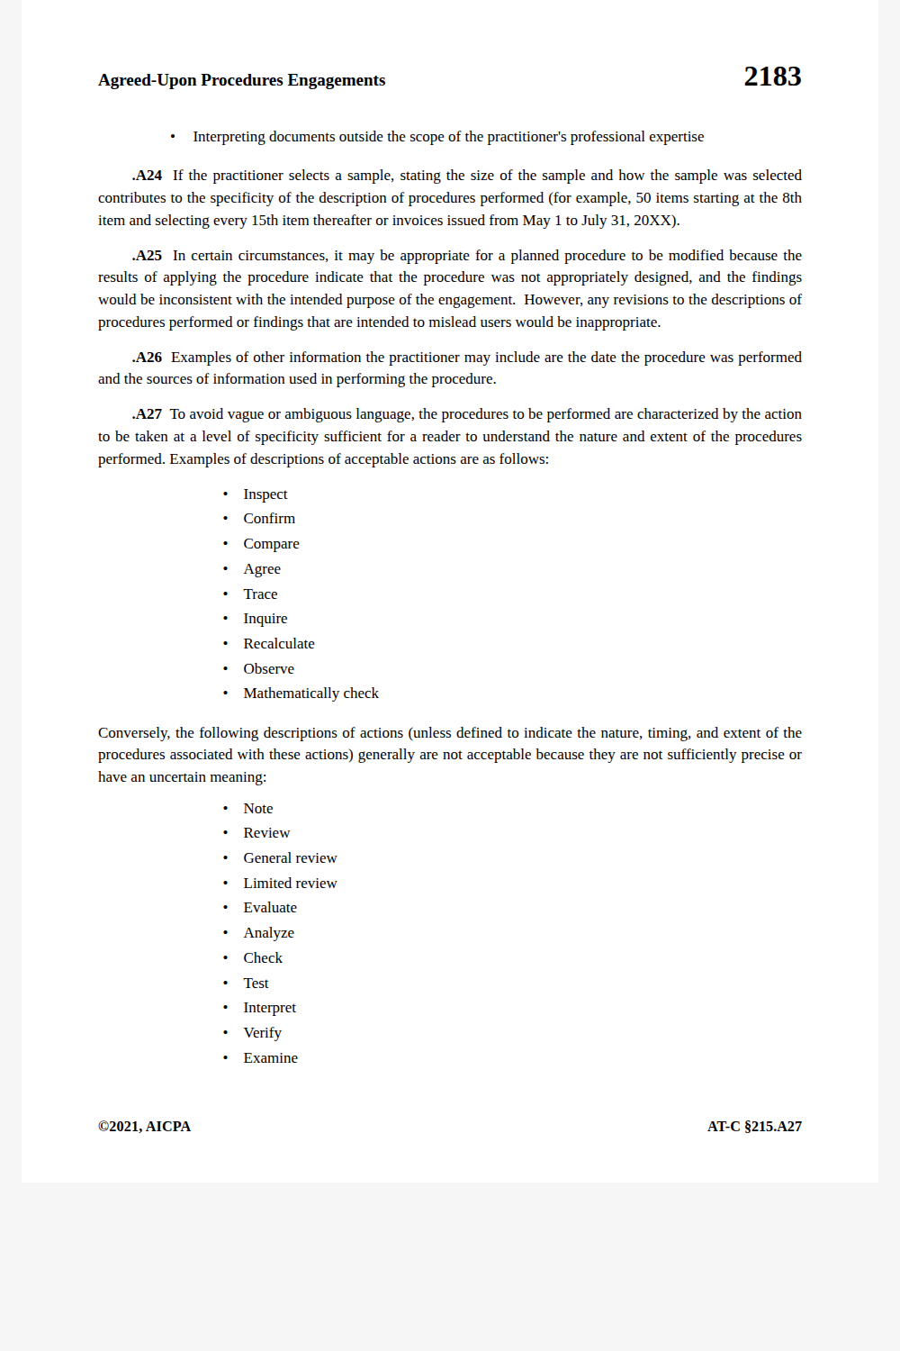Agreed-Upon Procedures Engagements 2183
Interpreting documents outside the scope of the practitioner's professional expertise
.A24 If the practitioner selects a sample, stating the size of the sample and how the sample was selected contributes to the specificity of the description of procedures performed (for example, 50 items starting at the 8th item and selecting every 15th item thereafter or invoices issued from May 1 to July 31, 20XX).
.A25 In certain circumstances, it may be appropriate for a planned procedure to be modified because the results of applying the procedure indicate that the procedure was not appropriately designed, and the findings would be inconsistent with the intended purpose of the engagement. However, any revisions to the descriptions of procedures performed or findings that are intended to mislead users would be inappropriate.
.A26 Examples of other information the practitioner may include are the date the procedure was performed and the sources of information used in performing the procedure.
.A27 To avoid vague or ambiguous language, the procedures to be performed are characterized by the action to be taken at a level of specificity sufficient for a reader to understand the nature and extent of the procedures performed. Examples of descriptions of acceptable actions are as follows:
Inspect
Confirm
Compare
Agree
Trace
Inquire
Recalculate
Observe
Mathematically check
Conversely, the following descriptions of actions (unless defined to indicate the nature, timing, and extent of the procedures associated with these actions) generally are not acceptable because they are not sufficiently precise or have an uncertain meaning:
Note
Review
General review
Limited review
Evaluate
Analyze
Check
Test
Interpret
Verify
Examine
©2021, AICPA AT-C §215.A27